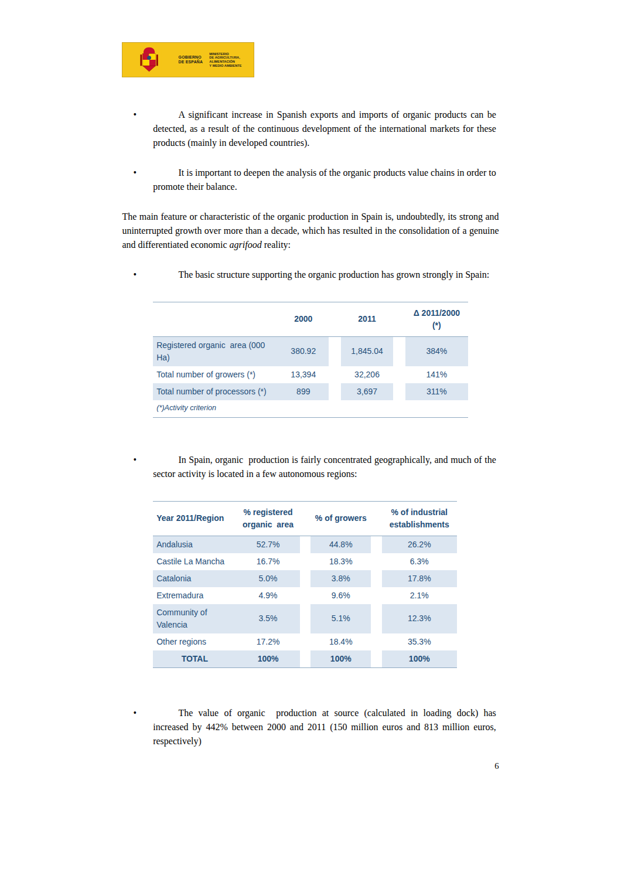GOBIERNO
DE ESPAÑA
MINISTERIO
DE AGRICULTURA, ALIMENTACIÓN
Y MEDIO AMBIENTE
• A significant increase in Spanish exports and imports of organic products can be detected, as a result of the continuous development of the international markets for these products (mainly in developed countries).
• It is important to deepen the analysis of the organic products value chains in order to promote their balance.
The main feature or characteristic of the organic production in Spain is, undoubtedly, its strong and uninterrupted growth over more than a decade, which has resulted in the consolidation of a genuine and differentiated economic agrifood reality:
• The basic structure supporting the organic production has grown strongly in Spain:
| | 2000 | | 2011 | | Δ 2011/2000 (*) |
| --- | --- | --- | --- | --- | --- |
| Registered organic area (000 Ha) | 380.92 | | 1,845.04 | | 384% |
| Total number of growers (*) | 13,394 | | 32,206 | | 141% |
| Total number of processors (*) | 899 | | 3,697 | | 311% |
| (*)Activity criterion |
• In Spain, organic production is fairly concentrated geographically, and much of the sector activity is located in a few autonomous regions:
| Year 2011/Region | % registered organic area | | % of growers | | % of industrial establishments |
| --- | --- | --- | --- | --- | --- |
| Andalusia | 52.7% | | 44.8% | | 26.2% |
| Castile La Mancha | 16.7% | | 18.3% | | 6.3% |
| Catalonia | 5.0% | | 3.8% | | 17.8% |
| Extremadura | 4.9% | | 9.6% | | 2.1% |
| Community of Valencia | 3.5% | | 5.1% | | 12.3% |
| Other regions | 17.2% | | 18.4% | | 35.3% |
| TOTAL | 100% | | 100% | | 100% |
• The value of organic production at source (calculated in loading dock) has increased by 442% between 2000 and 2011 (150 million euros and 813 million euros, respectively)
6